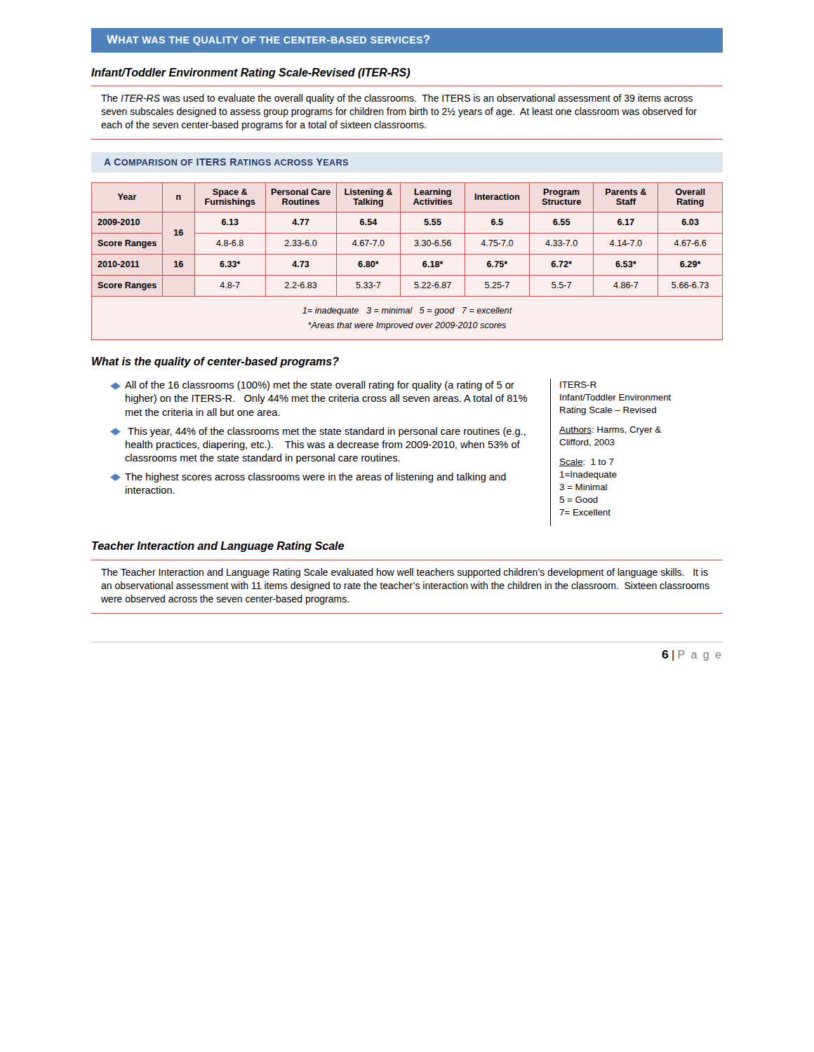WHAT WAS THE QUALITY OF THE CENTER-BASED SERVICES?
Infant/Toddler Environment Rating Scale-Revised (ITER-RS)
The ITER-RS was used to evaluate the overall quality of the classrooms. The ITERS is an observational assessment of 39 items across seven subscales designed to assess group programs for children from birth to 2½ years of age. At least one classroom was observed for each of the seven center-based programs for a total of sixteen classrooms.
A COMPARISON OF ITERS RATINGS ACROSS YEARS
| Year | n | Space & Furnishings | Personal Care Routines | Listening & Talking | Learning Activities | Interaction | Program Structure | Parents & Staff | Overall Rating |
| --- | --- | --- | --- | --- | --- | --- | --- | --- | --- |
| 2009-2010 | 16 | 6.13 | 4.77 | 6.54 | 5.55 | 6.5 | 6.55 | 6.17 | 6.03 |
| Score Ranges | 4.8-6.8 | 2.33-6.0 | 4.67-7.0 | 3.30-6.56 | 4.75-7.0 | 4.33-7.0 | 4.14-7.0 | 4.67-6.6 |
| 2010-2011 | 16 | 6.33* | 4.73 | 6.80* | 6.18* | 6.75* | 6.72* | 6.53* | 6.29* |
| Score Ranges | | 4.8-7 | 2.2-6.83 | 5.33-7 | 5.22-6.87 | 5.25-7 | 5.5-7 | 4.86-7 | 5.66-6.73 |
| 1= inadequate 3 = minimal 5 = good 7 = excellent *Areas that were Improved over 2009-2010 scores |
What is the quality of center-based programs?
All of the 16 classrooms (100%) met the state overall rating for quality (a rating of 5 or higher) on the ITERS-R. Only 44% met the criteria cross all seven areas. A total of 81% met the criteria in all but one area.
This year, 44% of the classrooms met the state standard in personal care routines (e.g., health practices, diapering, etc.). This was a decrease from 2009-2010, when 53% of classrooms met the state standard in personal care routines.
The highest scores across classrooms were in the areas of listening and talking and interaction.
ITERS-R
Infant/Toddler Environment Rating Scale – Revised
Authors: Harms, Cryer & Clifford, 2003
Scale: 1 to 7
1=Inadequate
3 = Minimal
5 = Good
7= Excellent
Teacher Interaction and Language Rating Scale
The Teacher Interaction and Language Rating Scale evaluated how well teachers supported children’s development of language skills. It is an observational assessment with 11 items designed to rate the teacher’s interaction with the children in the classroom. Sixteen classrooms were observed across the seven center-based programs.
6 | P a g e